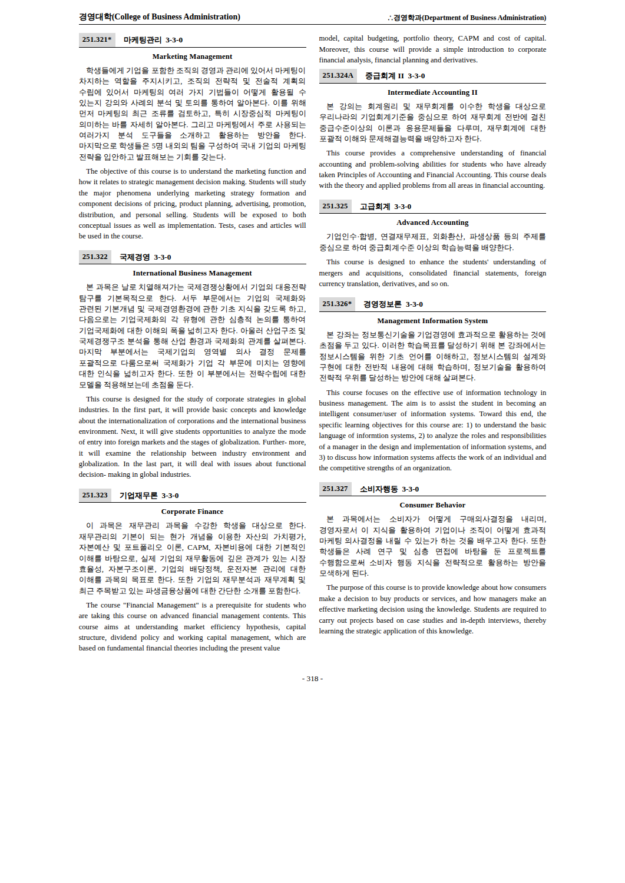경영대학(College of Business Administration)
∴경영학과(Department of Business Administration)
251.321* 마케팅관리 3-3-0
Marketing Management
학생들에게 기업을 포함한 조직의 경영과 관리에 있어서 마케팅이 차지하는 역할을 주지시키고, 조직의 전략적 및 전술적 계획의 수립에 있어서 마케팅의 여러 가지 기법들이 어떻게 활용될 수 있는지 강의와 사례의 분석 및 토의를 통하여 알아본다. 이를 위해 먼저 마케팅의 최근 조류를 검토하고, 특히 시장중심적 마케팅이 의미하는 바를 자세히 알아본다. 그리고 마케팅에서 주로 사용되는 여러가지 분석 도구들을 소개하고 활용하는 방안을 한다. 마지막으로 학생들은 5명 내외의 팀을 구성하여 국내 기업의 마케팅 전략을 입안하고 발표해보는 기회를 갖는다.
The objective of this course is to understand the marketing function and how it relates to strategic management decision making. Students will study the major phenomena underlying marketing strategy formation and component decisions of pricing, product planning, advertising, promotion, distribution, and personal selling. Students will be exposed to both conceptual issues as well as implementation. Tests, cases and articles will be used in the course.
251.322 국제경영 3-3-0
International Business Management
본 과목은 날로 치열해져가는 국제경쟁상황에서 기업의 대응전략 탐구를 기본목적으로 한다. 서두 부문에서는 기업의 국제화와 관련된 기본개념 및 국제경영환경에 관한 기초 지식을 갖도록 하고, 다음으로는 기업국제화의 각 유형에 관한 심층적 논의를 통하여 기업국제화에 대한 이해의 폭을 넓히고자 한다. 아울러 산업구조 및 국제경쟁구조 분석을 통해 산업 환경과 국제화의 관계를 살펴본다. 마지막 부분에서는 국제기업의 영역별 의사 결정 문제를 포괄적으로 다룸으로써 국제화가 기업 각 부문에 미치는 영향에 대한 인식을 넓히고자 한다. 또한 이 부분에서는 전략수립에 대한 모델을 적용해보는데 초점을 둔다.
This course is designed for the study of corporate strategies in global industries. In the first part, it will provide basic concepts and knowledge about the internationalization of corporations and the international business environment. Next, it will give students opportunities to analyze the mode of entry into foreign markets and the stages of globalization. Further- more, it will examine the relationship between industry environment and globalization. In the last part, it will deal with issues about functional decision- making in global industries.
251.323 기업재무론 3-3-0
Corporate Finance
이 과목은 재무관리 과목을 수강한 학생을 대상으로 한다. 재무관리의 기본이 되는 현가 개념을 이용한 자산의 가치평가, 자본예산 및 포트폴리오 이론, CAPM, 자본비용에 대한 기본적인 이해를 바탕으로, 실제 기업의 재무활동에 깊은 관계가 있는 시장 효율성, 자본구조이론, 기업의 배당정책, 운전자본 관리에 대한 이해를 과목의 목표로 한다. 또한 기업의 재무분석과 재무계획 및 최근 주목받고 있는 파생금융상품에 대한 간단한 소개를 포함한다.
The course "Financial Management" is a prerequisite for students who are taking this course on advanced financial management contents. This course aims at understanding market efficiency hypothesis, capital structure, dividend policy and working capital management, which are based on fundamental financial theories including the present value
model, capital budgeting, portfolio theory, CAPM and cost of capital. Moreover, this course will provide a simple introduction to corporate financial analysis, financial planning and derivatives.
251.324A 중급회계 II 3-3-0
Intermediate Accounting II
본 강의는 회계원리 및 재무회계를 이수한 학생을 대상으로 우리나라의 기업회계기준을 중심으로 하여 재무회계 전반에 걸친 중급수준이상의 이론과 응용문제들을 다루며, 재무회계에 대한 포괄적 이해와 문제해결능력을 배양하고자 한다.
This course provides a comprehensive understanding of financial accounting and problem-solving abilities for students who have already taken Principles of Accounting and Financial Accounting. This course deals with the theory and applied problems from all areas in financial accounting.
251.325 고급회계 3-3-0
Advanced Accounting
기업인수·합병, 연결재무제표, 외화환산, 파생상품 등의 주제를 중심으로 하여 중급회계수준 이상의 학습능력을 배양한다.
This course is designed to enhance the students' understanding of mergers and acquisitions, consolidated financial statements, foreign currency translation, derivatives, and so on.
251.326* 경영정보론 3-3-0
Management Information System
본 강좌는 정보통신기술을 기업경영에 효과적으로 활용하는 것에 초점을 두고 있다. 이러한 학습목표를 달성하기 위해 본 강좌에서는 정보시스템을 위한 기초 언어를 이해하고, 정보시스템의 설계와 구현에 대한 전반적 내용에 대해 학습하며, 정보기술을 활용하여 전략적 우위를 달성하는 방안에 대해 살펴본다.
This course focuses on the effective use of information technology in business management. The aim is to assist the student in becoming an intelligent consumer/user of information systems. Toward this end, the specific learning objectives for this course are: 1) to understand the basic language of informtion systems, 2) to analyze the roles and responsibilities of a manager in the design and implementation of information systems, and 3) to discuss how information systems affects the work of an individual and the competitive strengths of an organization.
251.327 소비자행동 3-3-0
Consumer Behavior
본 과목에서는 소비자가 어떻게 구매의사결정을 내리며, 경영자로서 이 지식을 활용하여 기업이나 조직이 어떻게 효과적 마케팅 의사결정을 내릴 수 있는가 하는 것을 배우고자 한다. 또한 학생들은 사례 연구 및 심층 면접에 바탕을 둔 프로젝트를 수행함으로써 소비자 행동 지식을 전략적으로 활용하는 방안을 모색하게 된다.
The purpose of this course is to provide knowledge about how consumers make a decision to buy products or services, and how managers make an effective marketing decision using the knowledge. Students are required to carry out projects based on case studies and in-depth interviews, thereby learning the strategic application of this knowledge.
- 318 -